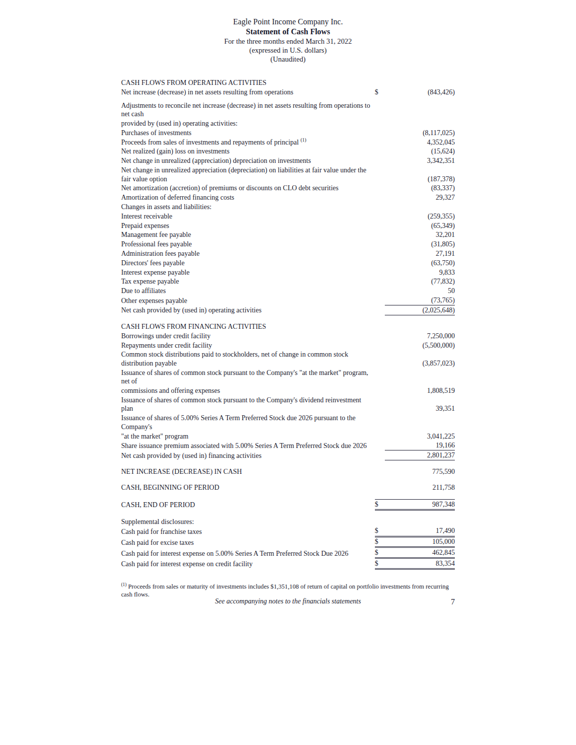Eagle Point Income Company Inc.
Statement of Cash Flows
For the three months ended March 31, 2022
(expressed in U.S. dollars)
(Unaudited)
| CASH FLOWS FROM OPERATING ACTIVITIES | | |
| Net increase (decrease) in net assets resulting from operations | $ | (843,426) |
| Adjustments to reconcile net increase (decrease) in net assets resulting from operations to net cash | | |
| provided by (used in) operating activities: | | |
| Purchases of investments | | (8,117,025) |
| Proceeds from sales of investments and repayments of principal (1) | | 4,352,045 |
| Net realized (gain) loss on investments | | (15,624) |
| Net change in unrealized (appreciation) depreciation on investments | | 3,342,351 |
| Net change in unrealized appreciation (depreciation) on liabilities at fair value under the fair value option | | (187,378) |
| Net amortization (accretion) of premiums or discounts on CLO debt securities | | (83,337) |
| Amortization of deferred financing costs | | 29,327 |
| Changes in assets and liabilities: | | |
| Interest receivable | | (259,355) |
| Prepaid expenses | | (65,349) |
| Management fee payable | | 32,201 |
| Professional fees payable | | (31,805) |
| Administration fees payable | | 27,191 |
| Directors' fees payable | | (63,750) |
| Interest expense payable | | 9,833 |
| Tax expense payable | | (77,832) |
| Due to affiliates | | 50 |
| Other expenses payable | | (73,765) |
| Net cash provided by (used in) operating activities | | (2,025,648) |
| CASH FLOWS FROM FINANCING ACTIVITIES | | |
| Borrowings under credit facility | | 7,250,000 |
| Repayments under credit facility | | (5,500,000) |
| Common stock distributions paid to stockholders, net of change in common stock distribution payable | | (3,857,023) |
| Issuance of shares of common stock pursuant to the Company's "at the market" program, net of | | |
| commissions and offering expenses | | 1,808,519 |
| Issuance of shares of common stock pursuant to the Company's dividend reinvestment plan | | 39,351 |
| Issuance of shares of 5.00% Series A Term Preferred Stock due 2026 pursuant to the Company's | | |
| "at the market" program | | 3,041,225 |
| Share issuance premium associated with 5.00% Series A Term Preferred Stock due 2026 | | 19,166 |
| Net cash provided by (used in) financing activities | | 2,801,237 |
| NET INCREASE (DECREASE) IN CASH | | 775,590 |
| CASH, BEGINNING OF PERIOD | | 211,758 |
| CASH, END OF PERIOD | $ | 987,348 |
| Supplemental disclosures: | | |
| Cash paid for franchise taxes | $ | 17,490 |
| Cash paid for excise taxes | $ | 105,000 |
| Cash paid for interest expense on 5.00% Series A Term Preferred Stock Due 2026 | $ | 462,845 |
| Cash paid for interest expense on credit facility | $ | 83,354 |
(1) Proceeds from sales or maturity of investments includes $1,351,108 of return of capital on portfolio investments from recurring cash flows.
See accompanying notes to the financials statements 7